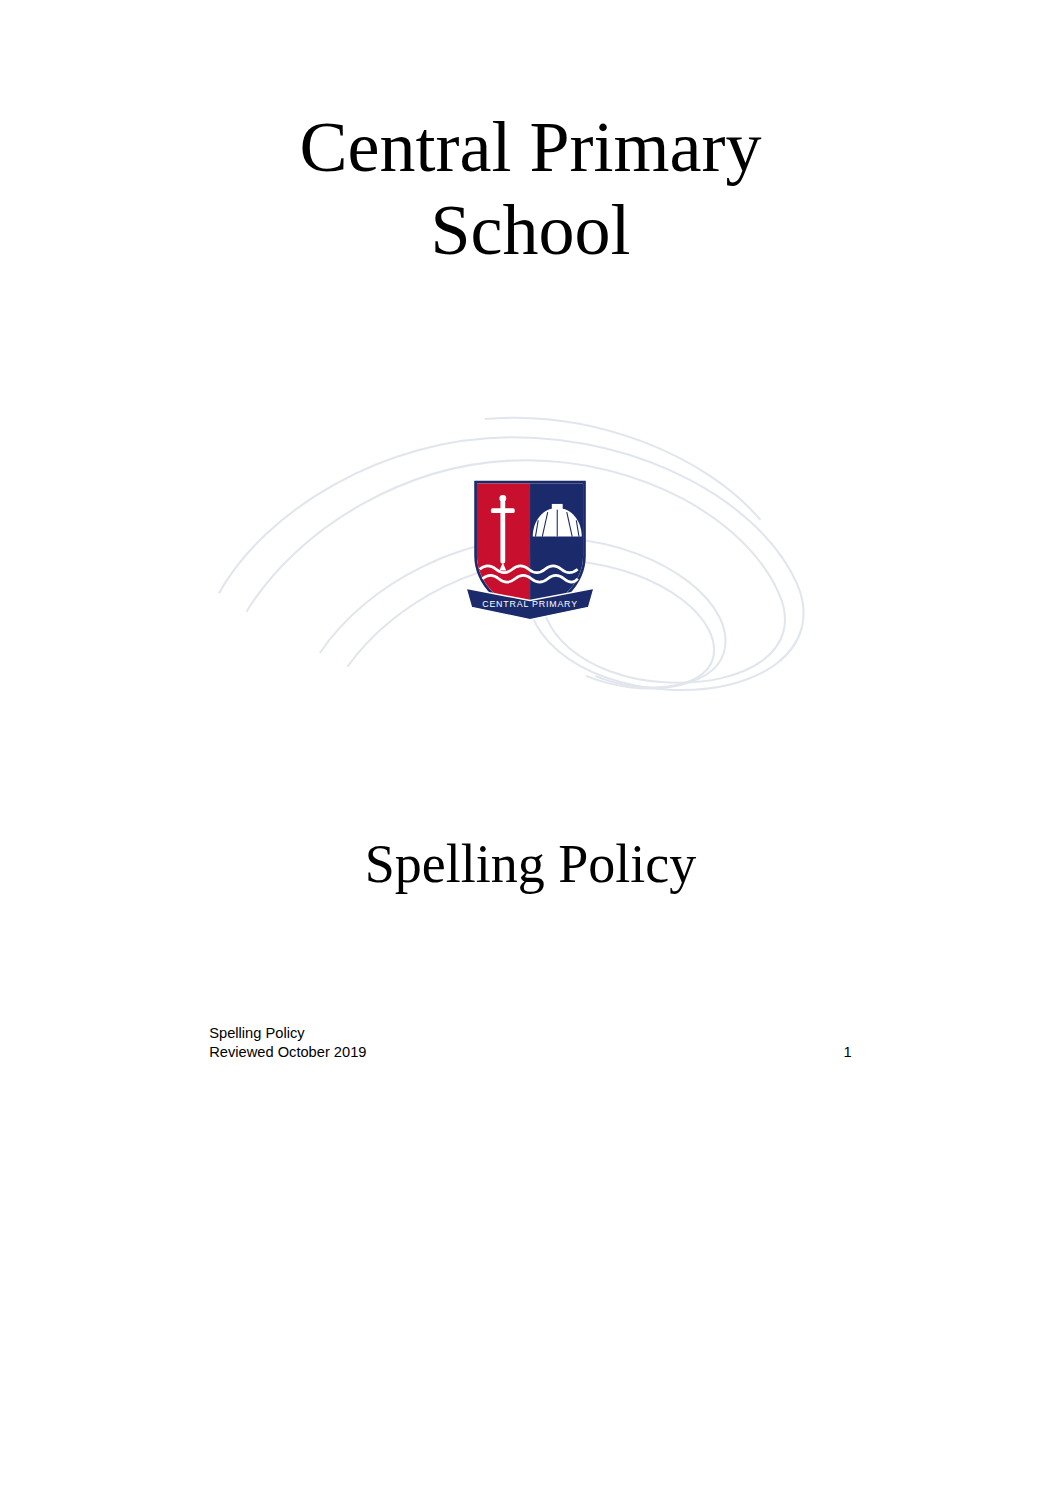Central Primary
School
CENTRAL PRIMARY
Spelling Policy
Spelling Policy
Reviewed October 2019
1